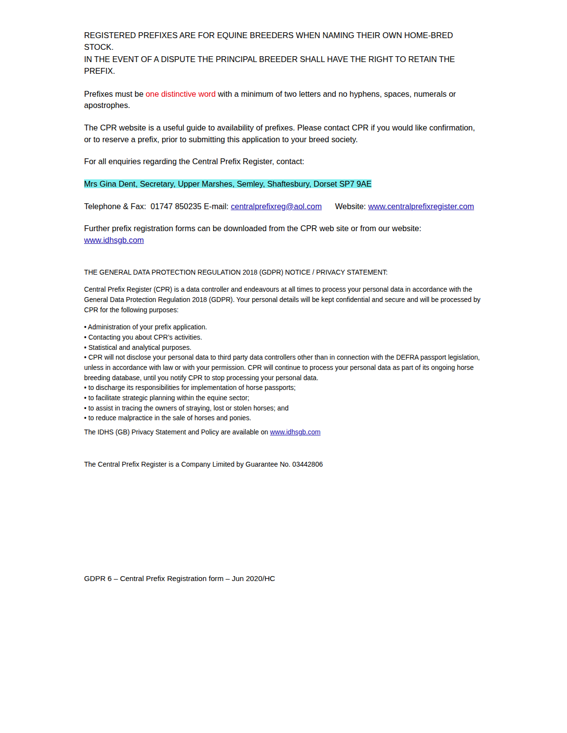REGISTERED PREFIXES ARE FOR EQUINE BREEDERS WHEN NAMING THEIR OWN HOME-BRED STOCK.
IN THE EVENT OF A DISPUTE THE PRINCIPAL BREEDER SHALL HAVE THE RIGHT TO RETAIN THE PREFIX.
Prefixes must be one distinctive word with a minimum of two letters and no hyphens, spaces, numerals or apostrophes.
The CPR website is a useful guide to availability of prefixes. Please contact CPR if you would like confirmation, or to reserve a prefix, prior to submitting this application to your breed society.
For all enquiries regarding the Central Prefix Register, contact:
Mrs Gina Dent, Secretary, Upper Marshes, Semley, Shaftesbury, Dorset SP7 9AE
Telephone & Fax: 01747 850235 E-mail: centralprefixreg@aol.com Website: www.centralprefixregister.com
Further prefix registration forms can be downloaded from the CPR web site or from our website:
www.idhsgb.com
THE GENERAL DATA PROTECTION REGULATION 2018 (GDPR) NOTICE / PRIVACY STATEMENT:
Central Prefix Register (CPR) is a data controller and endeavours at all times to process your personal data in accordance with the General Data Protection Regulation 2018 (GDPR). Your personal details will be kept confidential and secure and will be processed by CPR for the following purposes:
• Administration of your prefix application.
• Contacting you about CPR’s activities.
• Statistical and analytical purposes.
• CPR will not disclose your personal data to third party data controllers other than in connection with the DEFRA passport legislation, unless in accordance with law or with your permission. CPR will continue to process your personal data as part of its ongoing horse breeding database, until you notify CPR to stop processing your personal data.
• to discharge its responsibilities for implementation of horse passports;
• to facilitate strategic planning within the equine sector;
• to assist in tracing the owners of straying, lost or stolen horses; and
• to reduce malpractice in the sale of horses and ponies.
The IDHS (GB) Privacy Statement and Policy are available on www.idhsgb.com
The Central Prefix Register is a Company Limited by Guarantee No. 03442806
GDPR 6 – Central Prefix Registration form – Jun 2020/HC